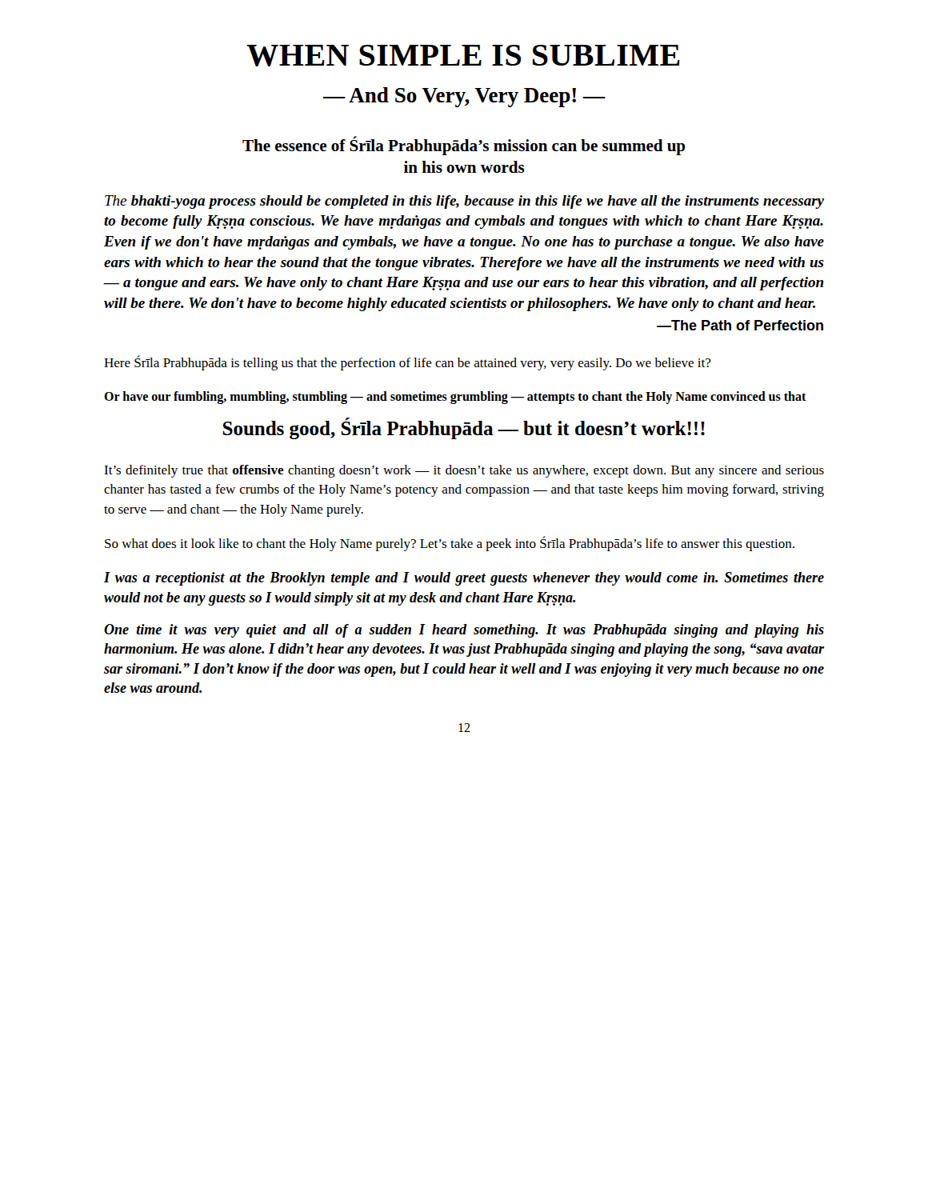WHEN SIMPLE IS SUBLIME
— And So Very, Very Deep! —
The essence of Śrīla Prabhupāda’s mission can be summed up
in his own words
The bhakti-yoga process should be completed in this life, because in this life we have all the instruments necessary to become fully Kṛṣṇa conscious. We have mṛdaṅgas and cymbals and tongues with which to chant Hare Kṛṣṇa. Even if we don't have mṛdaṅgas and cymbals, we have a tongue. No one has to purchase a tongue. We also have ears with which to hear the sound that the tongue vibrates. Therefore we have all the instruments we need with us — a tongue and ears. We have only to chant Hare Kṛṣṇa and use our ears to hear this vibration, and all perfection will be there. We don't have to become highly educated scientists or philosophers. We have only to chant and hear.
—The Path of Perfection
Here Śrīla Prabhupāda is telling us that the perfection of life can be attained very, very easily. Do we believe it?
Or have our fumbling, mumbling, stumbling — and sometimes grumbling — attempts to chant the Holy Name convinced us that
Sounds good, Śrīla Prabhupāda — but it doesn’t work!!!
It’s definitely true that offensive chanting doesn’t work — it doesn’t take us anywhere, except down. But any sincere and serious chanter has tasted a few crumbs of the Holy Name’s potency and compassion — and that taste keeps him moving forward, striving to serve — and chant — the Holy Name purely.
So what does it look like to chant the Holy Name purely? Let’s take a peek into Śrīla Prabhupāda’s life to answer this question.
I was a receptionist at the Brooklyn temple and I would greet guests whenever they would come in. Sometimes there would not be any guests so I would simply sit at my desk and chant Hare Kṛṣṇa.
One time it was very quiet and all of a sudden I heard something. It was Prabhupāda singing and playing his harmonium. He was alone. I didn’t hear any devotees. It was just Prabhupāda singing and playing the song, “sava avatar sar siromani.” I don’t know if the door was open, but I could hear it well and I was enjoying it very much because no one else was around.
12